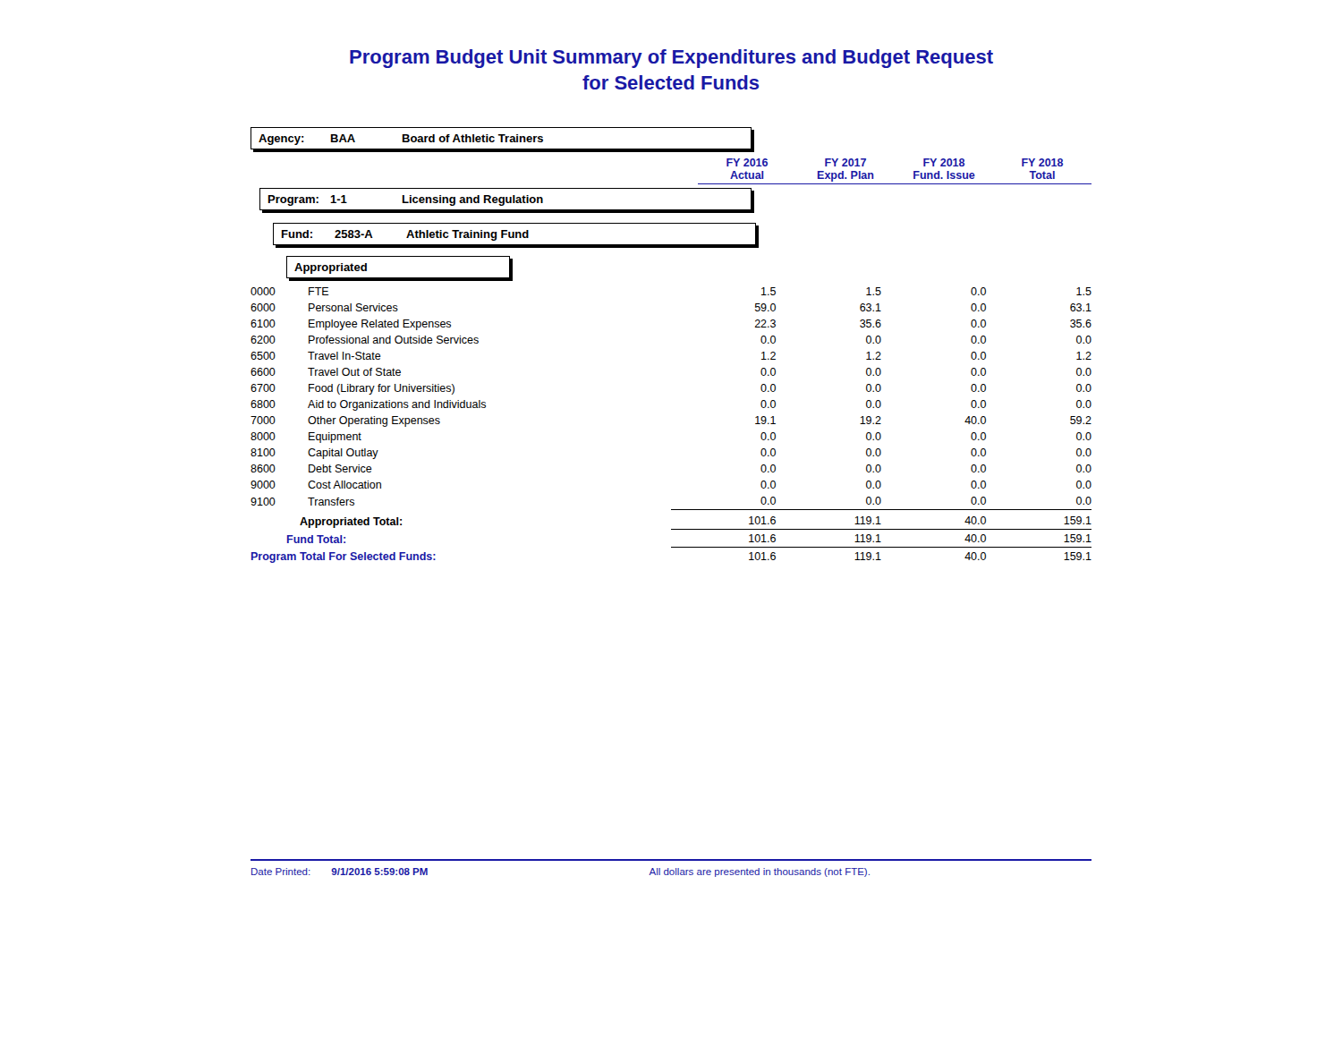Program Budget Unit Summary of Expenditures and Budget Request for Selected Funds
Agency: BAABoard of Athletic Trainers
| | FY 2016 | FY 2017 | FY 2018 | FY 2018 |
| | Actual | Expd. Plan | Fund. Issue | Total |
Program: 1-1 Licensing and Regulation
Fund: 2583-AAthletic Training Fund
Appropriated
| 0000 | FTE | 1.5 | 1.5 | 0.0 | 1.5 |
| 6000 | Personal Services | 59.0 | 63.1 | 0.0 | 63.1 |
| 6100 | Employee Related Expenses | 22.3 | 35.6 | 0.0 | 35.6 |
| 6200 | Professional and Outside Services | 0.0 | 0.0 | 0.0 | 0.0 |
| 6500 | Travel In-State | 1.2 | 1.2 | 0.0 | 1.2 |
| 6600 | Travel Out of State | 0.0 | 0.0 | 0.0 | 0.0 |
| 6700 | Food (Library for Universities) | 0.0 | 0.0 | 0.0 | 0.0 |
| 6800 | Aid to Organizations and Individuals | 0.0 | 0.0 | 0.0 | 0.0 |
| 7000 | Other Operating Expenses | 19.1 | 19.2 | 40.0 | 59.2 |
| 8000 | Equipment | 0.0 | 0.0 | 0.0 | 0.0 |
| 8100 | Capital Outlay | 0.0 | 0.0 | 0.0 | 0.0 |
| 8600 | Debt Service | 0.0 | 0.0 | 0.0 | 0.0 |
| 9000 | Cost Allocation | 0.0 | 0.0 | 0.0 | 0.0 |
| 9100 | Transfers | 0.0 | 0.0 | 0.0 | 0.0 |
| Appropriated Total: | 101.6 | 119.1 | 40.0 | 159.1 |
| Fund Total: | 101.6 | 119.1 | 40.0 | 159.1 |
| Program Total For Selected Funds: | 101.6 | 119.1 | 40.0 | 159.1 |
Date Printed: 9/1/2016 5:59:08 PM
All dollars are presented in thousands (not FTE).